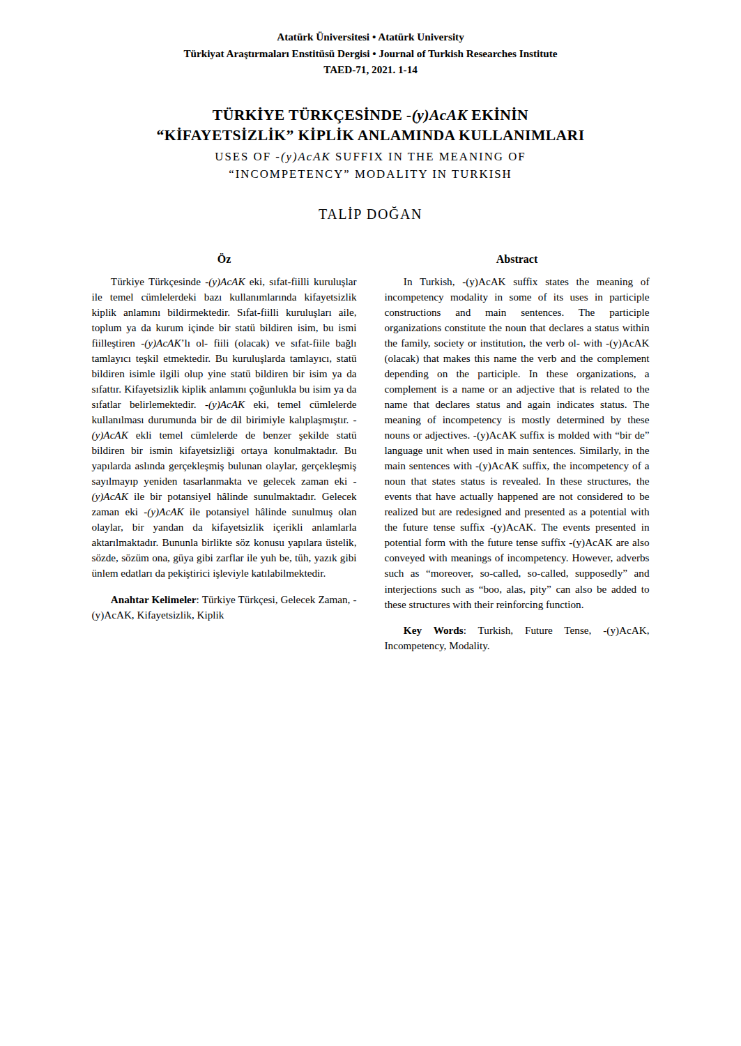Atatürk Üniversitesi • Atatürk University
Türkiyat Araştırmaları Enstitüsü Dergisi • Journal of Turkish Researches Institute
TAED-71, 2021. 1-14
TÜRKİYE TÜRKÇESİNDE -(y)AcAK EKİNİN
“KİFAYETSİZLİK” KİPLİK ANLAMINDA KULLANIMLARI
USES OF -(y)AcAK SUFFIX IN THE MEANING OF
“INCOMPETENCY” MODALITY IN TURKISH
TALİP DOĞAN
Öz
Türkiye Türkçesinde -(y)AcAK eki, sıfat-fiilli kuruluşlar ile temel cümlelerdeki bazı kullanımlarında kifayetsizlik kiplik anlamını bildirmektedir. Sıfat-fiilli kuruluşları aile, toplum ya da kurum içinde bir statü bildiren isim, bu ismi fiilleştiren -(y)AcAK’lı ol- fiili (olacak) ve sıfat-fiile bağlı tamlayıcı teşkil etmektedir. Bu kuruluşlarda tamlayıcı, statü bildiren isimle ilgili olup yine statü bildiren bir isim ya da sıfattır. Kifayetsizlik kiplik anlamını çoğunlukla bu isim ya da sıfatlar belirlemektedir. -(y)AcAK eki, temel cümlelerde kullanılması durumunda bir de dil birimiyle kalıplaşmıştır. -(y)AcAK ekli temel cümlelerde de benzer şekilde statü bildiren bir ismin kifayetsizliği ortaya konulmaktadır. Bu yapılarda aslında gerçekleşmiş bulunan olaylar, gerçekleşmiş sayılmayıp yeniden tasarlanmakta ve gelecek zaman eki -(y)AcAK ile bir potansiyel hâlinde sunulmaktadır. Gelecek zaman eki -(y)AcAK ile potansiyel hâlinde sunulmuş olan olaylar, bir yandan da kifayetsizlik içerikli anlamlarla aktarılmaktadır. Bununla birlikte söz konusu yapılara üstelik, sözde, sözüm ona, güya gibi zarflar ile yuh be, tüh, yazık gibi ünlem edatları da pekiştirici işleviyle katılabilmektedir.
Anahtar Kelimeler: Türkiye Türkçesi, Gelecek Zaman, -(y)AcAK, Kifayetsizlik, Kiplik
Abstract
In Turkish, -(y)AcAK suffix states the meaning of incompetency modality in some of its uses in participle constructions and main sentences. The participle organizations constitute the noun that declares a status within the family, society or institution, the verb ol- with -(y)AcAK (olacak) that makes this name the verb and the complement depending on the participle. In these organizations, a complement is a name or an adjective that is related to the name that declares status and again indicates status. The meaning of incompetency is mostly determined by these nouns or adjectives. -(y)AcAK suffix is molded with “bir de” language unit when used in main sentences. Similarly, in the main sentences with -(y)AcAK suffix, the incompetency of a noun that states status is revealed. In these structures, the events that have actually happened are not considered to be realized but are redesigned and presented as a potential with the future tense suffix -(y)AcAK. The events presented in potential form with the future tense suffix -(y)AcAK are also conveyed with meanings of incompetency. However, adverbs such as “moreover, so-called, so-called, supposedly” and interjections such as “boo, alas, pity” can also be added to these structures with their reinforcing function.
Key Words: Turkish, Future Tense, -(y)AcAK, Incompetency, Modality.